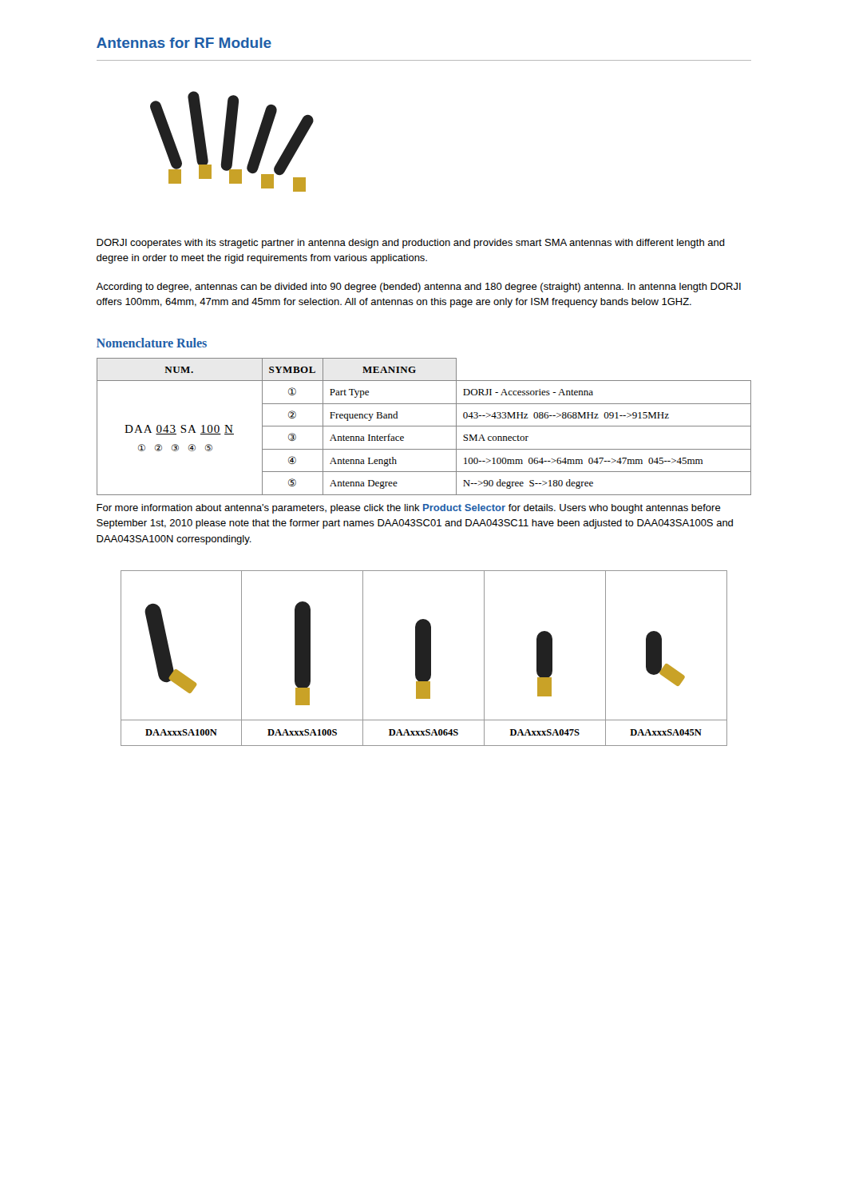Antennas for RF Module
DORJI cooperates with its stragetic partner in antenna design and production and provides smart SMA antennas with different length and degree in order to meet the rigid requirements from various applications.
According to degree, antennas can be divided into 90 degree (bended) antenna and 180 degree (straight) antenna. In antenna length DORJI offers 100mm, 64mm, 47mm and 45mm for selection. All of antennas on this page are only for ISM frequency bands below 1GHZ.
Nomenclature Rules
| NUM. | SYMBOL | MEANING |
| --- | --- | --- |
| DAA 043 SA 100 N ①②③④⑤ | ① | Part Type | DORJI - Accessories - Antenna |
| ② | Frequency Band | 043-->433MHz 086-->868MHz 091-->915MHz |
| ③ | Antenna Interface | SMA connector |
| ④ | Antenna Length | 100-->100mm 064-->64mm 047-->47mm 045-->45mm |
| ⑤ | Antenna Degree | N-->90 degree S-->180 degree |
For more information about antenna's parameters, please click the link Product Selector for details. Users who bought antennas before September 1st, 2010 please note that the former part names DAA043SC01 and DAA043SC11 have been adjusted to DAA043SA100S and DAA043SA100N correspondingly.
| DAAxxxSA100N | DAAxxxSA100S | DAAxxxSA064S | DAAxxxSA047S | DAAxxxSA045N |